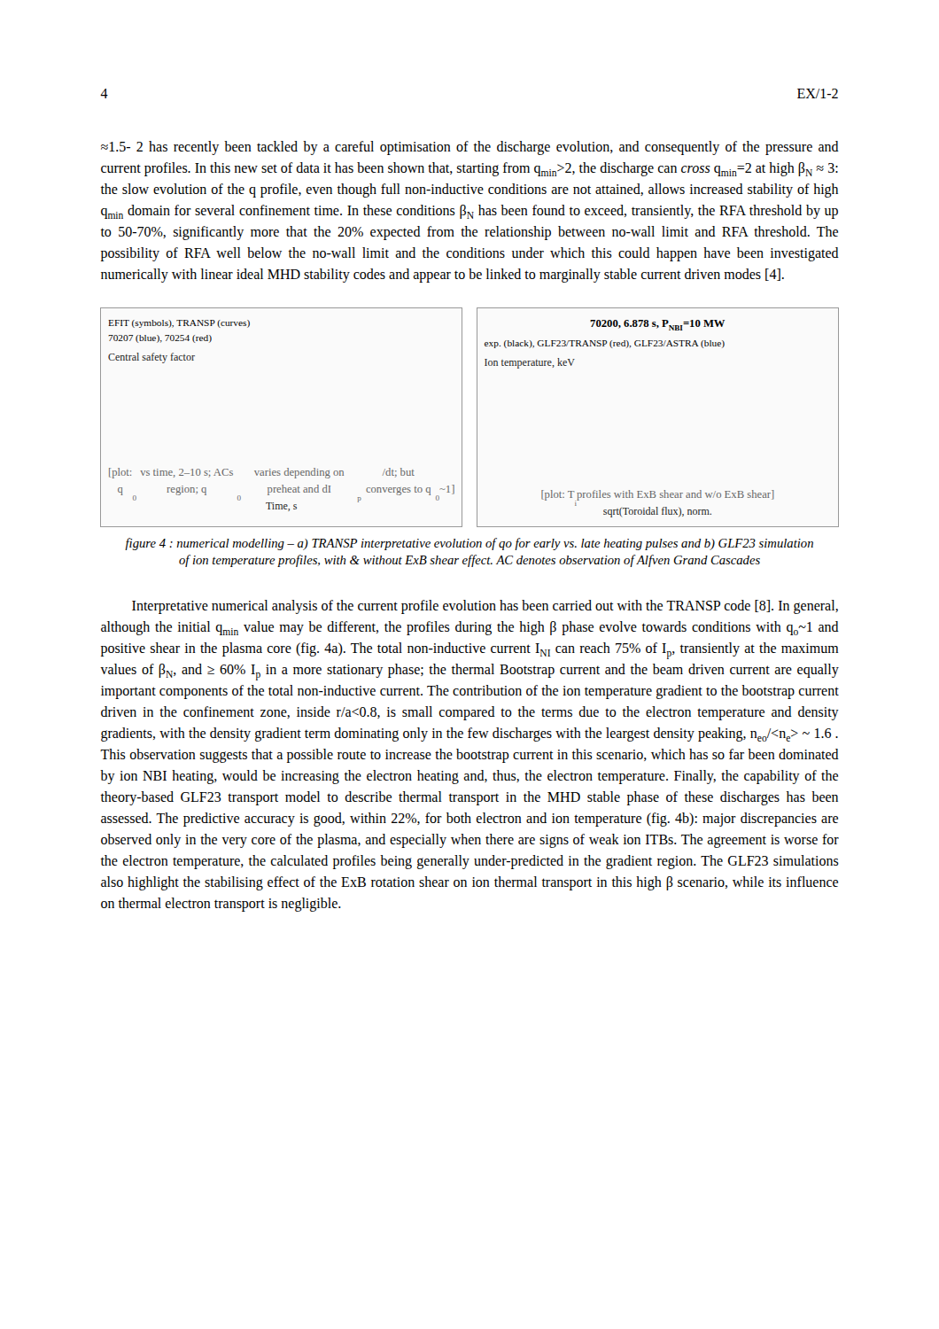4 EX/1-2
≈1.5- 2 has recently been tackled by a careful optimisation of the discharge evolution, and consequently of the pressure and current profiles. In this new set of data it has been shown that, starting from qmin>2, the discharge can cross qmin=2 at high βN ≈ 3: the slow evolution of the q profile, even though full non-inductive conditions are not attained, allows increased stability of high qmin domain for several confinement time. In these conditions βN has been found to exceed, transiently, the RFA threshold by up to 50-70%, significantly more that the 20% expected from the relationship between no-wall limit and RFA threshold. The possibility of RFA well below the no-wall limit and the conditions under which this could happen have been investigated numerically with linear ideal MHD stability codes and appear to be linked to marginally stable current driven modes [4].
EFIT (symbols), TRANSP (curves)
70207 (blue), 70254 (red)
Central safety factor
[plot: q0 vs time, 2–10 s; ACs region; q0 varies depending on preheat and dIp/dt; but converges to q0~1]
Time, s
70200, 6.878 s, PNBI=10 MW
exp. (black), GLF23/TRANSP (red), GLF23/ASTRA (blue)
Ion temperature, keV
[plot: Ti profiles with ExB shear and w/o ExB shear]
sqrt(Toroidal flux), norm.
figure 4 : numerical modelling – a) TRANSP interpretative evolution of qo for early vs. late heating pulses and b) GLF23 simulation of ion temperature profiles, with & without ExB shear effect. AC denotes observation of Alfven Grand Cascades
Interpretative numerical analysis of the current profile evolution has been carried out with the TRANSP code [8]. In general, although the initial qmin value may be different, the profiles during the high β phase evolve towards conditions with qo~1 and positive shear in the plasma core (fig. 4a). The total non-inductive current INI can reach 75% of Ip, transiently at the maximum values of βN, and ≥ 60% Ip in a more stationary phase; the thermal Bootstrap current and the beam driven current are equally important components of the total non-inductive current. The contribution of the ion temperature gradient to the bootstrap current driven in the confinement zone, inside r/a<0.8, is small compared to the terms due to the electron temperature and density gradients, with the density gradient term dominating only in the few discharges with the leargest density peaking, neo/<ne> ~ 1.6 . This observation suggests that a possible route to increase the bootstrap current in this scenario, which has so far been dominated by ion NBI heating, would be increasing the electron heating and, thus, the electron temperature. Finally, the capability of the theory-based GLF23 transport model to describe thermal transport in the MHD stable phase of these discharges has been assessed. The predictive accuracy is good, within 22%, for both electron and ion temperature (fig. 4b): major discrepancies are observed only in the very core of the plasma, and especially when there are signs of weak ion ITBs. The agreement is worse for the electron temperature, the calculated profiles being generally under-predicted in the gradient region. The GLF23 simulations also highlight the stabilising effect of the ExB rotation shear on ion thermal transport in this high β scenario, while its influence on thermal electron transport is negligible.